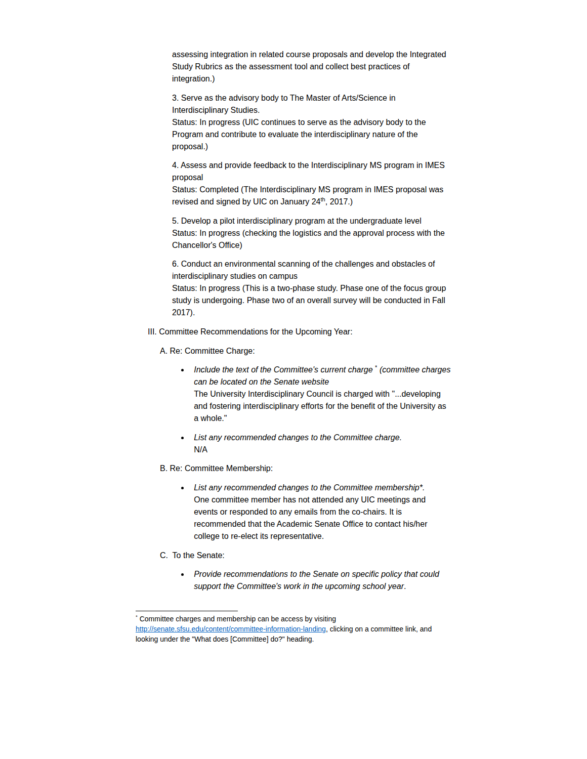assessing integration in related course proposals and develop the Integrated Study Rubrics as the assessment tool and collect best practices of integration.)
3. Serve as the advisory body to The Master of Arts/Science in Interdisciplinary Studies.
Status: In progress (UIC continues to serve as the advisory body to the Program and contribute to evaluate the interdisciplinary nature of the proposal.)
4. Assess and provide feedback to the Interdisciplinary MS program in IMES proposal
Status: Completed (The Interdisciplinary MS program in IMES proposal was revised and signed by UIC on January 24th, 2017.)
5. Develop a pilot interdisciplinary program at the undergraduate level
Status: In progress (checking the logistics and the approval process with the Chancellor's Office)
6. Conduct an environmental scanning of the challenges and obstacles of interdisciplinary studies on campus
Status: In progress (This is a two-phase study. Phase one of the focus group study is undergoing. Phase two of an overall survey will be conducted in Fall 2017).
III. Committee Recommendations for the Upcoming Year:
A. Re: Committee Charge:
Include the text of the Committee's current charge * (committee charges can be located on the Senate website
The University Interdisciplinary Council is charged with "...developing and fostering interdisciplinary efforts for the benefit of the University as a whole."
List any recommended changes to the Committee charge.
N/A
B. Re: Committee Membership:
List any recommended changes to the Committee membership*.
One committee member has not attended any UIC meetings and events or responded to any emails from the co-chairs. It is recommended that the Academic Senate Office to contact his/her college to re-elect its representative.
C. To the Senate:
Provide recommendations to the Senate on specific policy that could support the Committee's work in the upcoming school year.
* Committee charges and membership can be access by visiting http://senate.sfsu.edu/content/committee-information-landing, clicking on a committee link, and looking under the "What does [Committee] do?" heading.